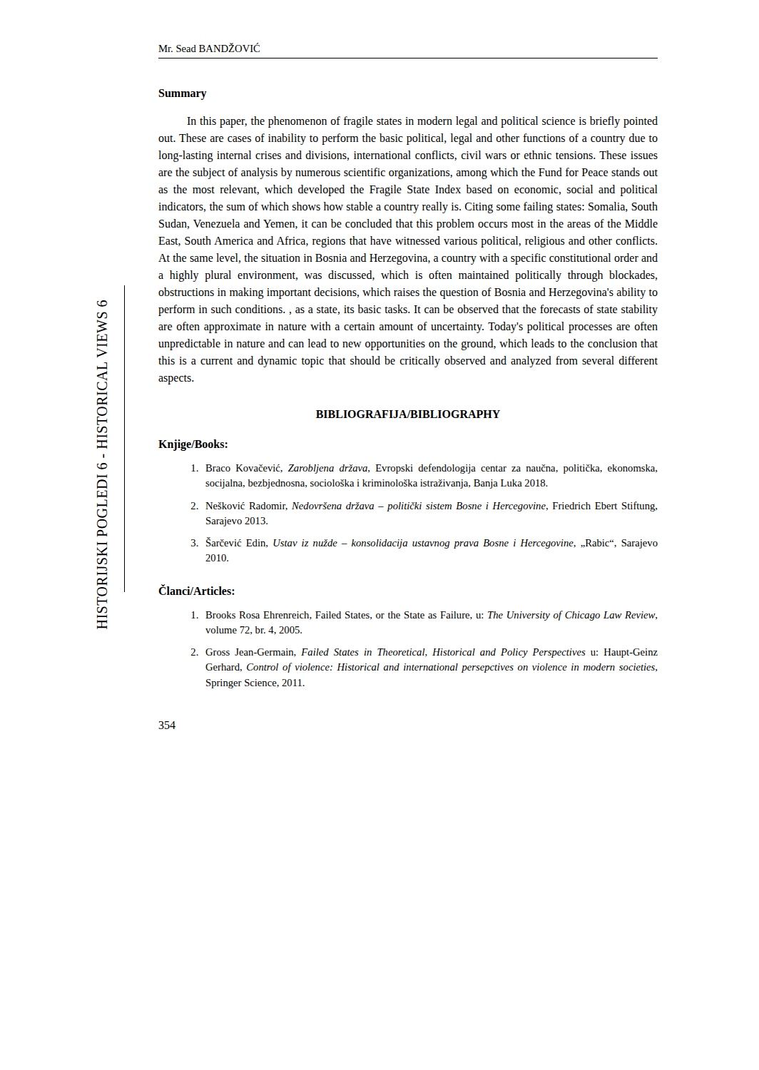HISTORIJSKI POGLEDI 6 - HISTORICAL VIEWS 6
Mr. Sead BANDŽOVIĆ
Summary
In this paper, the phenomenon of fragile states in modern legal and political science is briefly pointed out. These are cases of inability to perform the basic political, legal and other functions of a country due to long-lasting internal crises and divisions, international conflicts, civil wars or ethnic tensions. These issues are the subject of analysis by numerous scientific organizations, among which the Fund for Peace stands out as the most relevant, which developed the Fragile State Index based on economic, social and political indicators, the sum of which shows how stable a country really is. Citing some failing states: Somalia, South Sudan, Venezuela and Yemen, it can be concluded that this problem occurs most in the areas of the Middle East, South America and Africa, regions that have witnessed various political, religious and other conflicts. At the same level, the situation in Bosnia and Herzegovina, a country with a specific constitutional order and a highly plural environment, was discussed, which is often maintained politically through blockades, obstructions in making important decisions, which raises the question of Bosnia and Herzegovina's ability to perform in such conditions. , as a state, its basic tasks. It can be observed that the forecasts of state stability are often approximate in nature with a certain amount of uncertainty. Today's political processes are often unpredictable in nature and can lead to new opportunities on the ground, which leads to the conclusion that this is a current and dynamic topic that should be critically observed and analyzed from several different aspects.
BIBLIOGRAFIJA/BIBLIOGRAPHY
Knjige/Books:
Braco Kovačević, Zarobljena država, Evropski defendologija centar za naučna, politička, ekonomska, socijalna, bezbjednosna, sociološka i kriminološka istraživanja, Banja Luka 2018.
Nešković Radomir, Nedovršena država – politički sistem Bosne i Hercegovine, Friedrich Ebert Stiftung, Sarajevo 2013.
Šarčević Edin, Ustav iz nužde – konsolidacija ustavnog prava Bosne i Hercegovine, „Rabic“, Sarajevo 2010.
Članci/Articles:
Brooks Rosa Ehrenreich, Failed States, or the State as Failure, u: The University of Chicago Law Review, volume 72, br. 4, 2005.
Gross Jean-Germain, Failed States in Theoretical, Historical and Policy Perspectives u: Haupt-Geinz Gerhard, Control of violence: Historical and international persepctives on violence in modern societies, Springer Science, 2011.
354